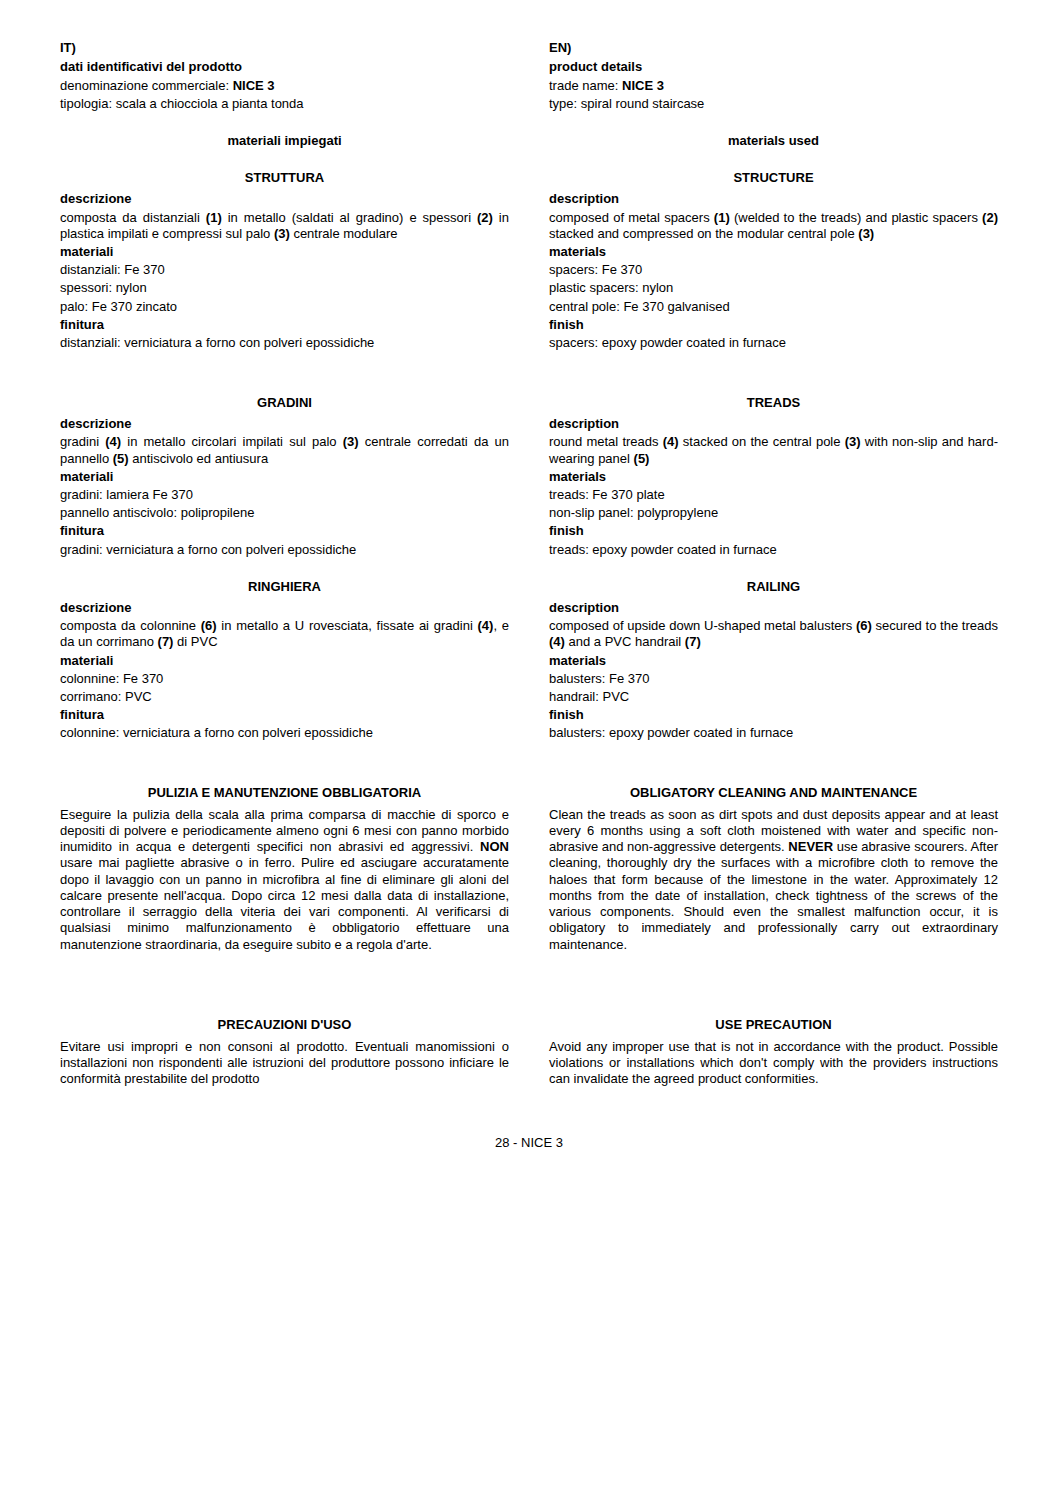IT)
dati identificativi del prodotto
denominazione commerciale: NICE 3
tipologia: scala a chiocciola a pianta tonda
materiali impiegati
STRUTTURA
descrizione
composta da distanziali (1) in metallo (saldati al gradino) e spessori (2) in plastica impilati e compressi sul palo (3) centrale modulare
materiali
distanziali: Fe 370
spessori: nylon
palo: Fe 370 zincato
finitura
distanziali: verniciatura a forno con polveri epossidiche
GRADINI
descrizione
gradini (4) in metallo circolari impilati sul palo (3) centrale corredati da un pannello (5) antiscivolo ed antiusura
materiali
gradini: lamiera Fe 370
pannello antiscivolo: polipropilene
finitura
gradini: verniciatura a forno con polveri epossidiche
RINGHIERA
descrizione
composta da colonnine (6) in metallo a U rovesciata, fissate ai gradini (4), e da un corrimano (7) di PVC
materiali
colonnine: Fe 370
corrimano: PVC
finitura
colonnine: verniciatura a forno con polveri epossidiche
PULIZIA E MANUTENZIONE OBBLIGATORIA
Eseguire la pulizia della scala alla prima comparsa di macchie di sporco e depositi di polvere e periodicamente almeno ogni 6 mesi con panno morbido inumidito in acqua e detergenti specifici non abrasivi ed aggressivi. NON usare mai pagliette abrasive o in ferro. Pulire ed asciugare accuratamente dopo il lavaggio con un panno in microfibra al fine di eliminare gli aloni del calcare presente nell'acqua. Dopo circa 12 mesi dalla data di installazione, controllare il serraggio della viteria dei vari componenti. Al verificarsi di qualsiasi minimo malfunzionamento è obbligatorio effettuare una manutenzione straordinaria, da eseguire subito e a regola d'arte.
PRECAUZIONI D'USO
Evitare usi impropri e non consoni al prodotto. Eventuali manomissioni o installazioni non rispondenti alle istruzioni del produttore possono inficiare le conformità prestabilite del prodotto
EN)
product details
trade name: NICE 3
type: spiral round staircase
materials used
STRUCTURE
description
composed of metal spacers (1) (welded to the treads) and plastic spacers (2) stacked and compressed on the modular central pole (3)
materials
spacers: Fe 370
plastic spacers: nylon
central pole: Fe 370 galvanised
finish
spacers: epoxy powder coated in furnace
TREADS
description
round metal treads (4) stacked on the central pole (3) with non-slip and hard-wearing panel (5)
materials
treads: Fe 370 plate
non-slip panel: polypropylene
finish
treads: epoxy powder coated in furnace
RAILING
description
composed of upside down U-shaped metal balusters (6) secured to the treads (4) and a PVC handrail (7)
materials
balusters: Fe 370
handrail: PVC
finish
balusters: epoxy powder coated in furnace
OBLIGATORY CLEANING AND MAINTENANCE
Clean the treads as soon as dirt spots and dust deposits appear and at least every 6 months using a soft cloth moistened with water and specific non-abrasive and non-aggressive detergents. NEVER use abrasive scourers. After cleaning, thoroughly dry the surfaces with a microfibre cloth to remove the haloes that form because of the limestone in the water. Approximately 12 months from the date of installation, check tightness of the screws of the various components. Should even the smallest malfunction occur, it is obligatory to immediately and professionally carry out extraordinary maintenance.
USE PRECAUTION
Avoid any improper use that is not in accordance with the product. Possible violations or installations which don't comply with the providers instructions can invalidate the agreed product conformities.
28 - NICE 3